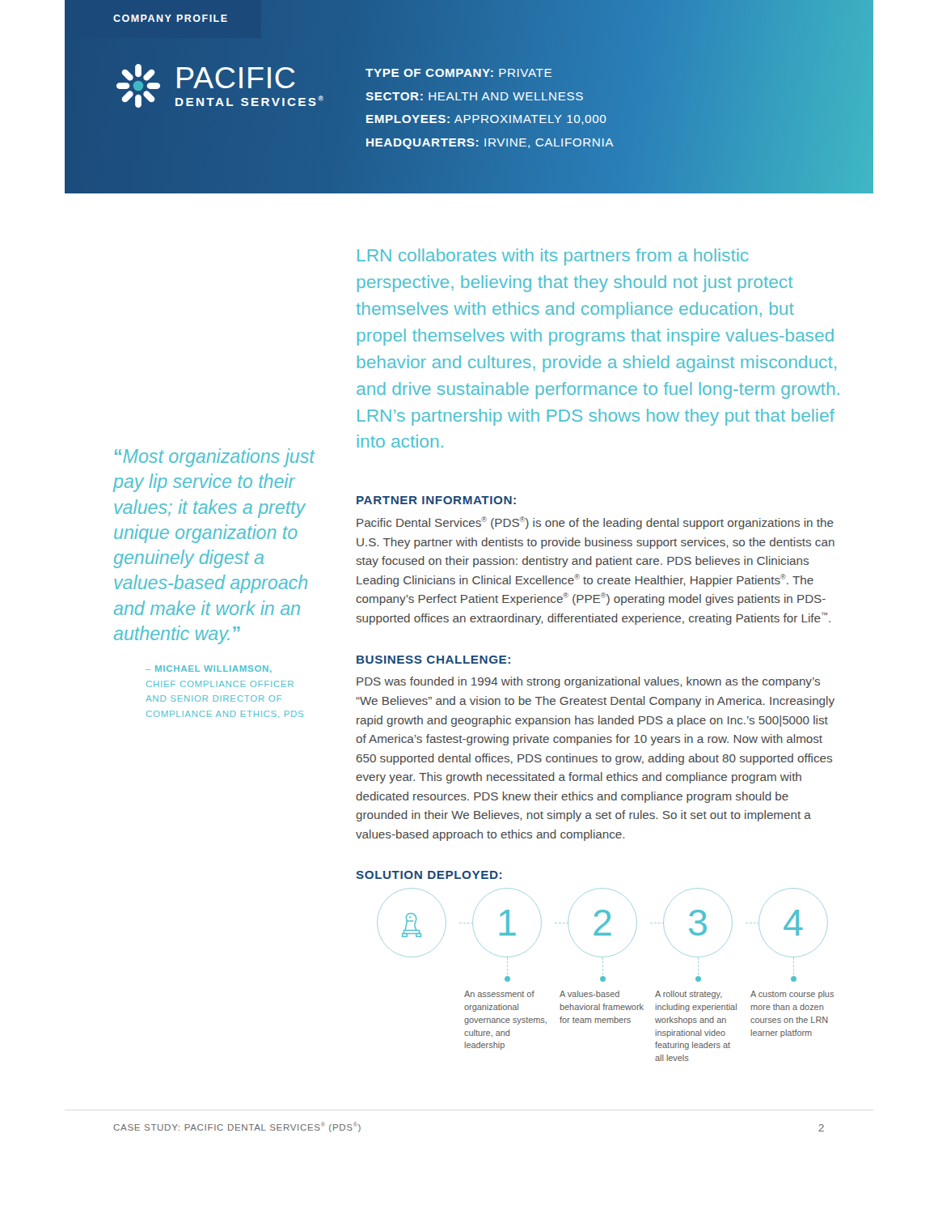COMPANY PROFILE
PACIFIC DENTAL SERVICES®
TYPE OF COMPANY: PRIVATE
SECTOR: HEALTH AND WELLNESS
EMPLOYEES: APPROXIMATELY 10,000
HEADQUARTERS: IRVINE, CALIFORNIA
“Most organizations just pay lip service to their values; it takes a pretty unique organization to genuinely digest a values-based approach and make it work in an authentic way.”
– MICHAEL WILLIAMSON,
CHIEF COMPLIANCE OFFICER
AND SENIOR DIRECTOR OF
COMPLIANCE AND ETHICS, PDS
LRN collaborates with its partners from a holistic perspective, believing that they should not just protect themselves with ethics and compliance education, but propel themselves with programs that inspire values-based behavior and cultures, provide a shield against misconduct, and drive sustainable performance to fuel long-term growth. LRN’s partnership with PDS shows how they put that belief into action.
PARTNER INFORMATION:
Pacific Dental Services® (PDS®) is one of the leading dental support organizations in the U.S. They partner with dentists to provide business support services, so the dentists can stay focused on their passion: dentistry and patient care. PDS believes in Clinicians Leading Clinicians in Clinical Excellence® to create Healthier, Happier Patients®. The company’s Perfect Patient Experience® (PPE®) operating model gives patients in PDS-supported offices an extraordinary, differentiated experience, creating Patients for Life™.
BUSINESS CHALLENGE:
PDS was founded in 1994 with strong organizational values, known as the company’s “We Believes” and a vision to be The Greatest Dental Company in America. Increasingly rapid growth and geographic expansion has landed PDS a place on Inc.’s 500|5000 list of America’s fastest-growing private companies for 10 years in a row. Now with almost 650 supported dental offices, PDS continues to grow, adding about 80 supported offices every year. This growth necessitated a formal ethics and compliance program with dedicated resources. PDS knew their ethics and compliance program should be grounded in their We Believes, not simply a set of rules. So it set out to implement a values-based approach to ethics and compliance.
SOLUTION DEPLOYED:
1
An assessment of organizational governance systems, culture, and leadership
2
A values-based behavioral framework for team members
3
A rollout strategy, including experiential workshops and an inspirational video featuring leaders at all levels
4
A custom course plus more than a dozen courses on the LRN learner platform
CASE STUDY: PACIFIC DENTAL SERVICES® (PDS®) 2